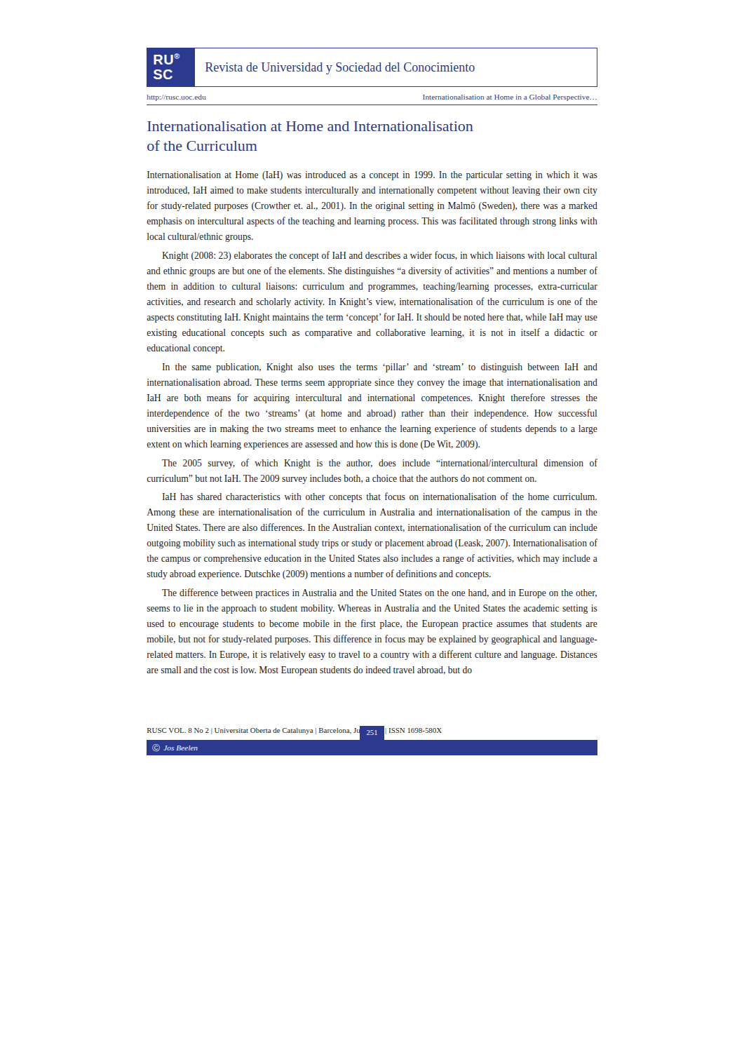RU® SC
Revista de Universidad y Sociedad del Conocimiento
http://rusc.uoc.edu Internationalisation at Home in a Global Perspective…
Internationalisation at Home and Internationalisation
of the Curriculum
Internationalisation at Home (IaH) was introduced as a concept in 1999. In the particular setting in which it was introduced, IaH aimed to make students interculturally and internationally competent without leaving their own city for study-related purposes (Crowther et. al., 2001). In the original setting in Malmö (Sweden), there was a marked emphasis on intercultural aspects of the teaching and learning process. This was facilitated through strong links with local cultural/ethnic groups.
Knight (2008: 23) elaborates the concept of IaH and describes a wider focus, in which liaisons with local cultural and ethnic groups are but one of the elements. She distinguishes “a diversity of activities” and mentions a number of them in addition to cultural liaisons: curriculum and programmes, teaching/learning processes, extra-curricular activities, and research and scholarly activity. In Knight’s view, internationalisation of the curriculum is one of the aspects constituting IaH. Knight maintains the term ‘concept’ for IaH. It should be noted here that, while IaH may use existing educational concepts such as comparative and collaborative learning, it is not in itself a didactic or educational concept.
In the same publication, Knight also uses the terms ‘pillar’ and ‘stream’ to distinguish between IaH and internationalisation abroad. These terms seem appropriate since they convey the image that internationalisation and IaH are both means for acquiring intercultural and international competences. Knight therefore stresses the interdependence of the two ‘streams’ (at home and abroad) rather than their independence. How successful universities are in making the two streams meet to enhance the learning experience of students depends to a large extent on which learning experiences are assessed and how this is done (De Wit, 2009).
The 2005 survey, of which Knight is the author, does include “international/intercultural dimension of curriculum” but not IaH. The 2009 survey includes both, a choice that the authors do not comment on.
IaH has shared characteristics with other concepts that focus on internationalisation of the home curriculum. Among these are internationalisation of the curriculum in Australia and internationalisation of the campus in the United States. There are also differences. In the Australian context, internationalisation of the curriculum can include outgoing mobility such as international study trips or study or placement abroad (Leask, 2007). Internationalisation of the campus or comprehensive education in the United States also includes a range of activities, which may include a study abroad experience. Dutschke (2009) mentions a number of definitions and concepts.
The difference between practices in Australia and the United States on the one hand, and in Europe on the other, seems to lie in the approach to student mobility. Whereas in Australia and the United States the academic setting is used to encourage students to become mobile in the first place, the European practice assumes that students are mobile, but not for study-related purposes. This difference in focus may be explained by geographical and language-related matters. In Europe, it is relatively easy to travel to a country with a different culture and language. Distances are small and the cost is low. Most European students do indeed travel abroad, but do
RUSC VOL. 8 No 2 | Universitat Oberta de Catalunya | Barcelona, July 2011 | ISSN 1698-580X
251
ⒸJos Beelen